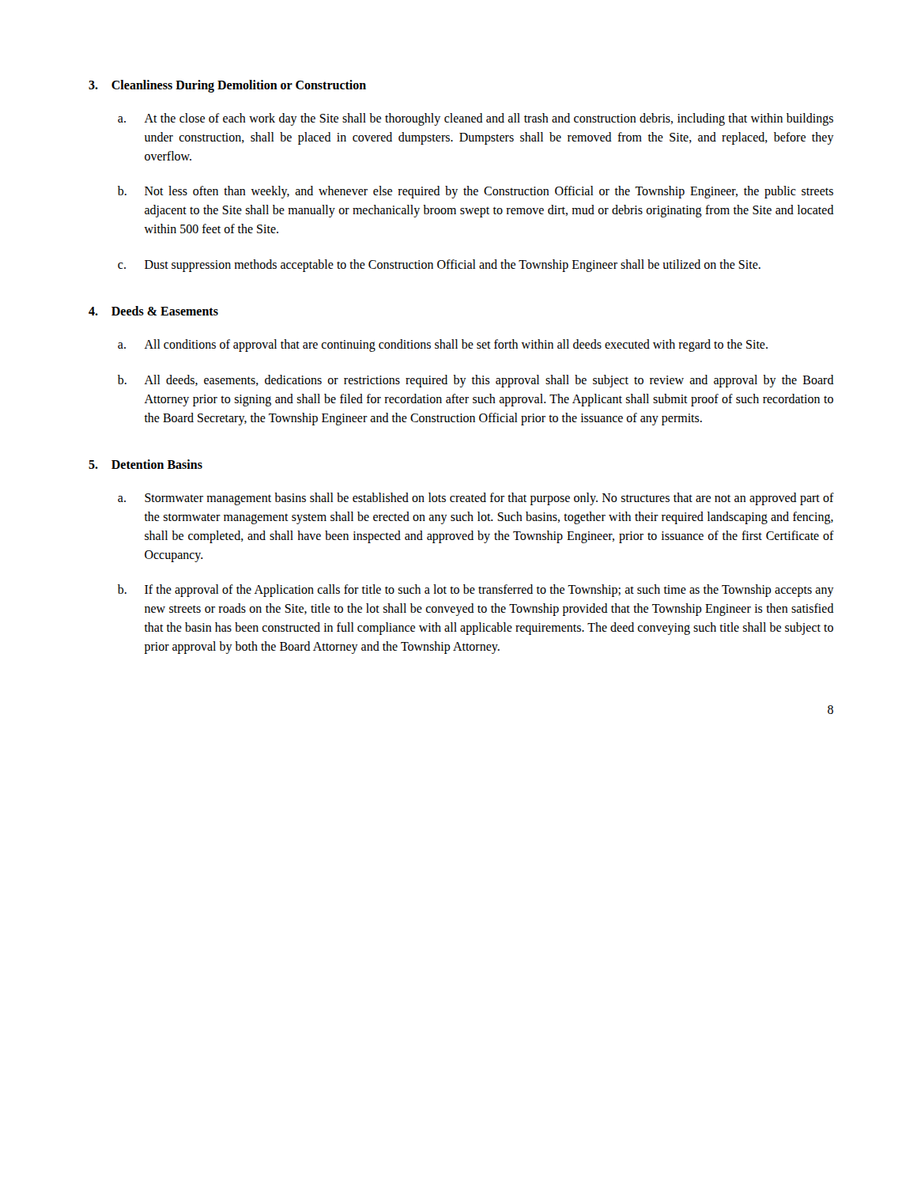Cleanliness During Demolition or Construction
At the close of each work day the Site shall be thoroughly cleaned and all trash and construction debris, including that within buildings under construction, shall be placed in covered dumpsters. Dumpsters shall be removed from the Site, and replaced, before they overflow.
Not less often than weekly, and whenever else required by the Construction Official or the Township Engineer, the public streets adjacent to the Site shall be manually or mechanically broom swept to remove dirt, mud or debris originating from the Site and located within 500 feet of the Site.
Dust suppression methods acceptable to the Construction Official and the Township Engineer shall be utilized on the Site.
Deeds & Easements
All conditions of approval that are continuing conditions shall be set forth within all deeds executed with regard to the Site.
All deeds, easements, dedications or restrictions required by this approval shall be subject to review and approval by the Board Attorney prior to signing and shall be filed for recordation after such approval. The Applicant shall submit proof of such recordation to the Board Secretary, the Township Engineer and the Construction Official prior to the issuance of any permits.
Detention Basins
Stormwater management basins shall be established on lots created for that purpose only. No structures that are not an approved part of the stormwater management system shall be erected on any such lot. Such basins, together with their required landscaping and fencing, shall be completed, and shall have been inspected and approved by the Township Engineer, prior to issuance of the first Certificate of Occupancy.
If the approval of the Application calls for title to such a lot to be transferred to the Township; at such time as the Township accepts any new streets or roads on the Site, title to the lot shall be conveyed to the Township provided that the Township Engineer is then satisfied that the basin has been constructed in full compliance with all applicable requirements. The deed conveying such title shall be subject to prior approval by both the Board Attorney and the Township Attorney.
8